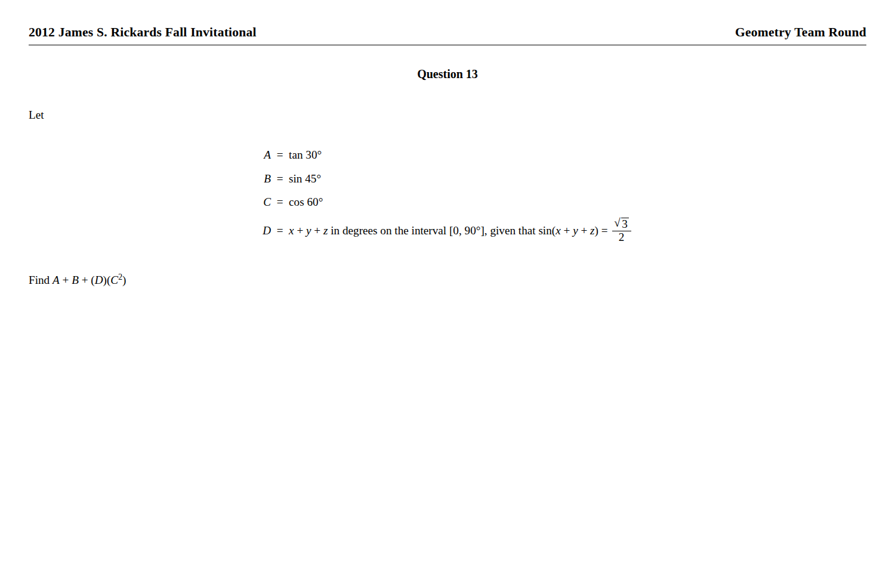2012 James S. Rickards Fall Invitational
Geometry Team Round
Question 13
Let
| A | = | tan 30 ° |
| B | = | sin 45 ° |
| C | = | cos 60 ° |
| D | = | x + y + z in degrees on the interval [0, 90 ° ], given that sin ( x + y + z ) = 3 2 |
Find A + B + (D)(C2)